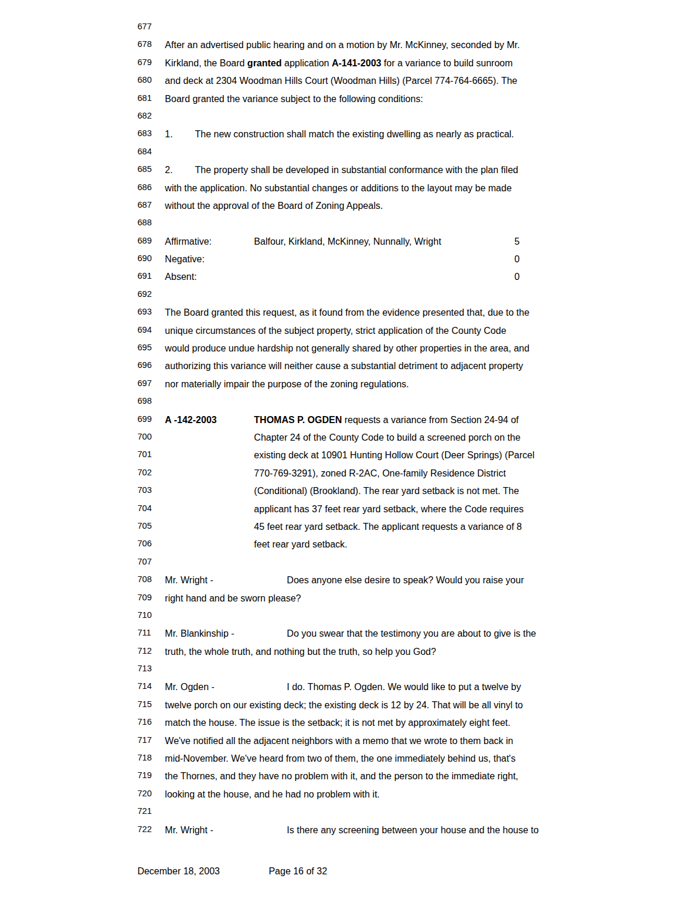677
678
After an advertised public hearing and on a motion by Mr. McKinney, seconded by Mr.
679
Kirkland, the Board granted application A-141-2003 for a variance to build sunroom
680
and deck at 2304 Woodman Hills Court (Woodman Hills) (Parcel 774-764-6665). The
681
Board granted the variance subject to the following conditions:
682
683
1.
The new construction shall match the existing dwelling as nearly as practical.
684
685
2.
The property shall be developed in substantial conformance with the plan filed
686
with the application. No substantial changes or additions to the layout may be made
687
without the approval of the Board of Zoning Appeals.
688
689
Affirmative:
Balfour, Kirkland, McKinney, Nunnally, Wright
5
690
Negative:
0
691
Absent:
0
692
693
The Board granted this request, as it found from the evidence presented that, due to the
694
unique circumstances of the subject property, strict application of the County Code
695
would produce undue hardship not generally shared by other properties in the area, and
696
authorizing this variance will neither cause a substantial detriment to adjacent property
697
nor materially impair the purpose of the zoning regulations.
698
699
A -142-2003
THOMAS P. OGDEN requests a variance from Section 24-94 of
700
Chapter 24 of the County Code to build a screened porch on the
701
existing deck at 10901 Hunting Hollow Court (Deer Springs) (Parcel
702
770-769-3291), zoned R-2AC, One-family Residence District
703
(Conditional) (Brookland). The rear yard setback is not met. The
704
applicant has 37 feet rear yard setback, where the Code requires
705
45 feet rear yard setback. The applicant requests a variance of 8
706
feet rear yard setback.
707
708
Mr. Wright -
Does anyone else desire to speak? Would you raise your
709
right hand and be sworn please?
710
711
Mr. Blankinship -
Do you swear that the testimony you are about to give is the
712
truth, the whole truth, and nothing but the truth, so help you God?
713
714
Mr. Ogden -
I do. Thomas P. Ogden. We would like to put a twelve by
715
twelve porch on our existing deck; the existing deck is 12 by 24. That will be all vinyl to
716
match the house. The issue is the setback; it is not met by approximately eight feet.
717
We've notified all the adjacent neighbors with a memo that we wrote to them back in
718
mid-November. We've heard from two of them, the one immediately behind us, that's
719
the Thornes, and they have no problem with it, and the person to the immediate right,
720
looking at the house, and he had no problem with it.
721
722
Mr. Wright -
Is there any screening between your house and the house to
December 18, 2003
Page 16 of 32